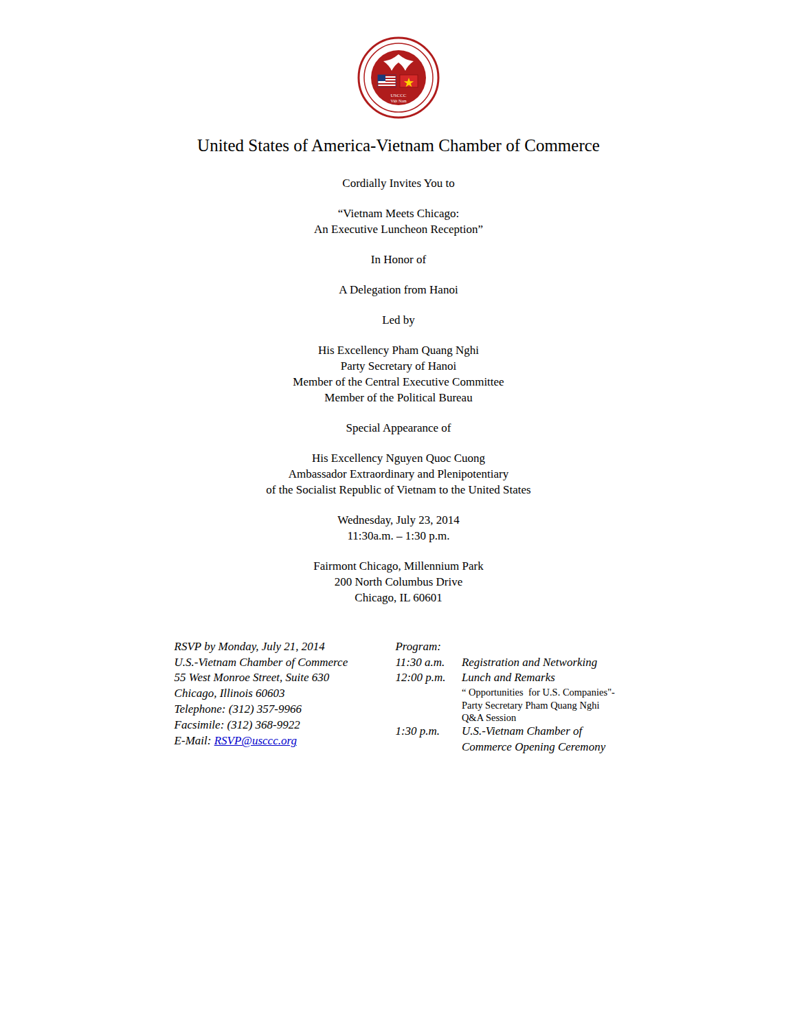USCCC Việt Nam
United States of America-Vietnam Chamber of Commerce
Cordially Invites You to
“Vietnam Meets Chicago:
An Executive Luncheon Reception”
In Honor of
A Delegation from Hanoi
Led by
His Excellency Pham Quang Nghi
Party Secretary of Hanoi
Member of the Central Executive Committee
Member of the Political Bureau
Special Appearance of
His Excellency Nguyen Quoc Cuong
Ambassador Extraordinary and Plenipotentiary
of the Socialist Republic of Vietnam to the United States
Wednesday, July 23, 2014
11:30a.m. – 1:30 p.m.
Fairmont Chicago, Millennium Park
200 North Columbus Drive
Chicago, IL 60601
RSVP by Monday, July 21, 2014
U.S.-Vietnam Chamber of Commerce
55 West Monroe Street, Suite 630
Chicago, Illinois 60603
Telephone: (312) 357-9966
Facsimile: (312) 368-9922
E-Mail: RSVP@usccc.org
Program:
| 11:30 a.m. | Registration and Networking |
| 12:00 p.m. | Lunch and Remarks |
| | “ Opportunities for U.S. Companies"- Party Secretary Pham Quang Nghi Q&A Session |
| 1:30 p.m. | U.S.-Vietnam Chamber of Commerce Opening Ceremony |